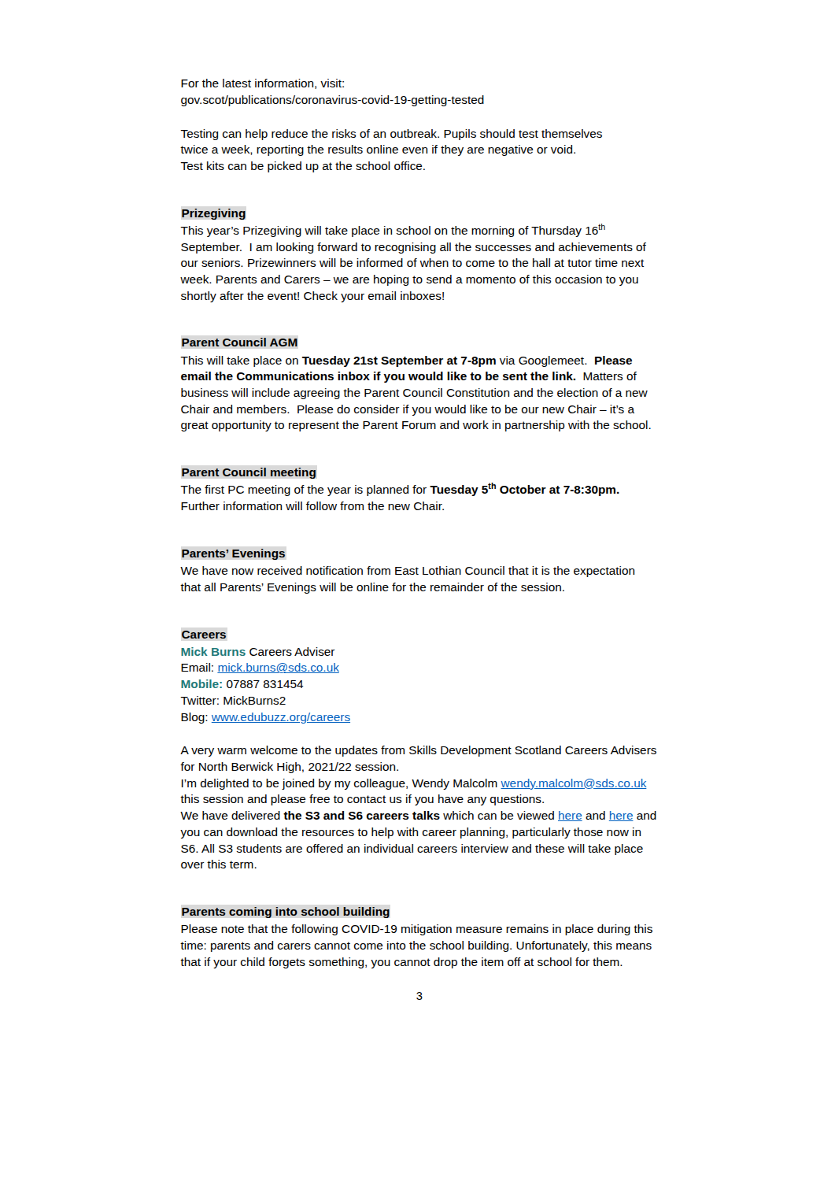For the latest information, visit:
gov.scot/publications/coronavirus-covid-19-getting-tested
Testing can help reduce the risks of an outbreak. Pupils should test themselves
twice a week, reporting the results online even if they are negative or void.
Test kits can be picked up at the school office.
Prizegiving
This year’s Prizegiving will take place in school on the morning of Thursday 16th September. I am looking forward to recognising all the successes and achievements of our seniors. Prizewinners will be informed of when to come to the hall at tutor time next week. Parents and Carers – we are hoping to send a momento of this occasion to you shortly after the event! Check your email inboxes!
Parent Council AGM
This will take place on Tuesday 21st September at 7-8pm via Googlemeet. Please email the Communications inbox if you would like to be sent the link. Matters of business will include agreeing the Parent Council Constitution and the election of a new Chair and members. Please do consider if you would like to be our new Chair – it’s a great opportunity to represent the Parent Forum and work in partnership with the school.
Parent Council meeting
The first PC meeting of the year is planned for Tuesday 5th October at 7-8:30pm. Further information will follow from the new Chair.
Parents’ Evenings
We have now received notification from East Lothian Council that it is the expectation that all Parents’ Evenings will be online for the remainder of the session.
Careers
Mick Burns Careers Adviser
Email: mick.burns@sds.co.uk
Mobile: 07887 831454
Twitter: MickBurns2
Blog: www.edubuzz.org/careers
A very warm welcome to the updates from Skills Development Scotland Careers Advisers for North Berwick High, 2021/22 session.
I’m delighted to be joined by my colleague, Wendy Malcolm wendy.malcolm@sds.co.uk this session and please free to contact us if you have any questions.
We have delivered the S3 and S6 careers talks which can be viewed here and here and you can download the resources to help with career planning, particularly those now in S6. All S3 students are offered an individual careers interview and these will take place over this term.
Parents coming into school building
Please note that the following COVID-19 mitigation measure remains in place during this time: parents and carers cannot come into the school building. Unfortunately, this means that if your child forgets something, you cannot drop the item off at school for them.
3